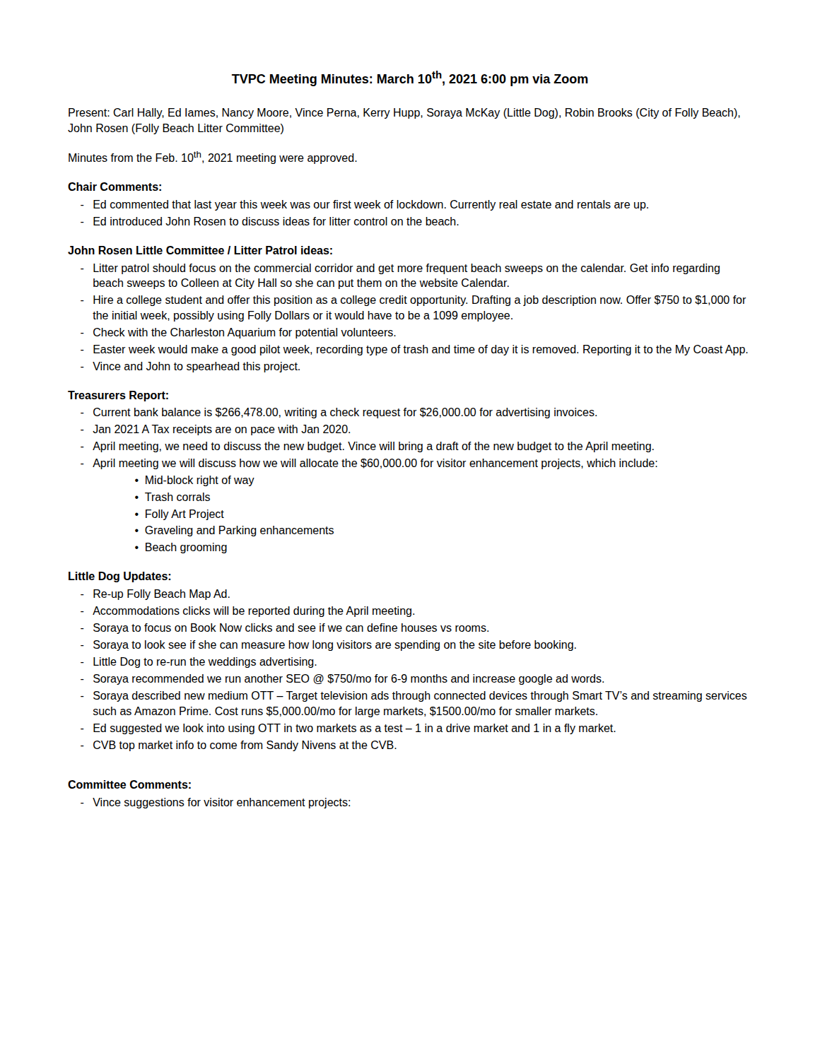TVPC Meeting Minutes: March 10th, 2021 6:00 pm via Zoom
Present: Carl Hally, Ed Iames, Nancy Moore, Vince Perna, Kerry Hupp, Soraya McKay (Little Dog), Robin Brooks (City of Folly Beach), John Rosen (Folly Beach Litter Committee)
Minutes from the Feb. 10th, 2021 meeting were approved.
Chair Comments:
Ed commented that last year this week was our first week of lockdown. Currently real estate and rentals are up.
Ed introduced John Rosen to discuss ideas for litter control on the beach.
John Rosen Little Committee / Litter Patrol ideas:
Litter patrol should focus on the commercial corridor and get more frequent beach sweeps on the calendar. Get info regarding beach sweeps to Colleen at City Hall so she can put them on the website Calendar.
Hire a college student and offer this position as a college credit opportunity. Drafting a job description now. Offer $750 to $1,000 for the initial week, possibly using Folly Dollars or it would have to be a 1099 employee.
Check with the Charleston Aquarium for potential volunteers.
Easter week would make a good pilot week, recording type of trash and time of day it is removed. Reporting it to the My Coast App.
Vince and John to spearhead this project.
Treasurers Report:
Current bank balance is $266,478.00, writing a check request for $26,000.00 for advertising invoices.
Jan 2021 A Tax receipts are on pace with Jan 2020.
April meeting, we need to discuss the new budget. Vince will bring a draft of the new budget to the April meeting.
April meeting we will discuss how we will allocate the $60,000.00 for visitor enhancement projects, which include:
Mid-block right of way
Trash corrals
Folly Art Project
Graveling and Parking enhancements
Beach grooming
Little Dog Updates:
Re-up Folly Beach Map Ad.
Accommodations clicks will be reported during the April meeting.
Soraya to focus on Book Now clicks and see if we can define houses vs rooms.
Soraya to look see if she can measure how long visitors are spending on the site before booking.
Little Dog to re-run the weddings advertising.
Soraya recommended we run another SEO @ $750/mo for 6-9 months and increase google ad words.
Soraya described new medium OTT – Target television ads through connected devices through Smart TV’s and streaming services such as Amazon Prime. Cost runs $5,000.00/mo for large markets, $1500.00/mo for smaller markets.
Ed suggested we look into using OTT in two markets as a test – 1 in a drive market and 1 in a fly market.
CVB top market info to come from Sandy Nivens at the CVB.
Committee Comments:
Vince suggestions for visitor enhancement projects: